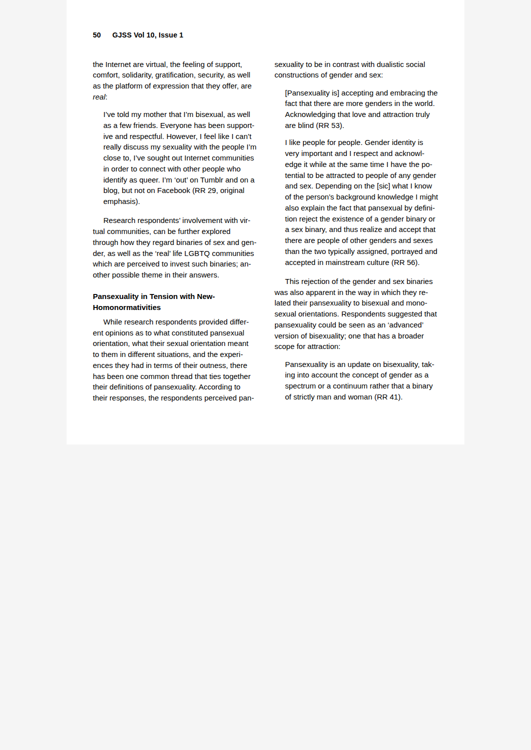50 GJSS Vol 10, Issue 1
the Internet are virtual, the feeling of support, comfort, solidarity, gratification, security, as well as the platform of expression that they offer, are real:
I’ve told my mother that I’m bisexual, as well as a few friends. Everyone has been supportive and respectful. However, I feel like I can’t really discuss my sexuality with the people I’m close to, I’ve sought out Internet communities in order to connect with other people who identify as queer. I’m ‘out’ on Tumblr and on a blog, but not on Facebook (RR 29, original emphasis).
Research respondents’ involvement with virtual communities, can be further explored through how they regard binaries of sex and gender, as well as the ‘real’ life LGBTQ communities which are perceived to invest such binaries; another possible theme in their answers.
Pansexuality in Tension with New-Homonormativities
While research respondents provided different opinions as to what constituted pansexual orientation, what their sexual orientation meant to them in different situations, and the experiences they had in terms of their outness, there has been one common thread that ties together their definitions of pansexuality. According to their responses, the respondents perceived pansexuality to be in contrast with dualistic social constructions of gender and sex:
[Pansexuality is] accepting and embracing the fact that there are more genders in the world. Acknowledging that love and attraction truly are blind (RR 53).
I like people for people. Gender identity is very important and I respect and acknowledge it while at the same time I have the potential to be attracted to people of any gender and sex. Depending on the [sic] what I know of the person’s background knowledge I might also explain the fact that pansexual by definition reject the existence of a gender binary or a sex binary, and thus realize and accept that there are people of other genders and sexes than the two typically assigned, portrayed and accepted in mainstream culture (RR 56).
This rejection of the gender and sex binaries was also apparent in the way in which they related their pansexuality to bisexual and monosexual orientations. Respondents suggested that pansexuality could be seen as an ‘advanced’ version of bisexuality; one that has a broader scope for attraction:
Pansexuality is an update on bisexuality, taking into account the concept of gender as a spectrum or a continuum rather that a binary of strictly man and woman (RR 41).